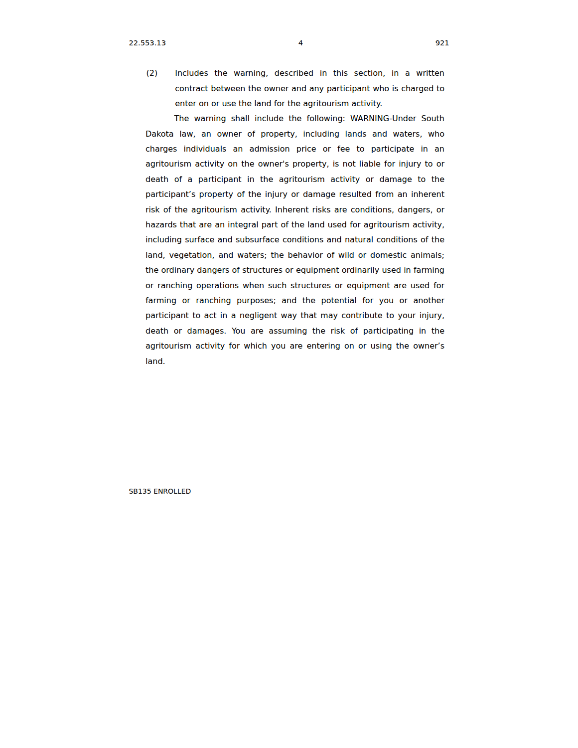22.553.13
4
921
(2)
Includes the warning, described in this section, in a written contract between the owner and any participant who is charged to enter on or use the land for the agritourism activity.
The warning shall include the following: WARNING-Under South Dakota law, an owner of property, including lands and waters, who charges individuals an admission price or fee to participate in an agritourism activity on the owner's property, is not liable for injury to or death of a participant in the agritourism activity or damage to the participant’s property of the injury or damage resulted from an inherent risk of the agritourism activity. Inherent risks are conditions, dangers, or hazards that are an integral part of the land used for agritourism activity, including surface and subsurface conditions and natural conditions of the land, vegetation, and waters; the behavior of wild or domestic animals; the ordinary dangers of structures or equipment ordinarily used in farming or ranching operations when such structures or equipment are used for farming or ranching purposes; and the potential for you or another participant to act in a negligent way that may contribute to your injury, death or damages. You are assuming the risk of participating in the agritourism activity for which you are entering on or using the owner’s land.
SB135 ENROLLED